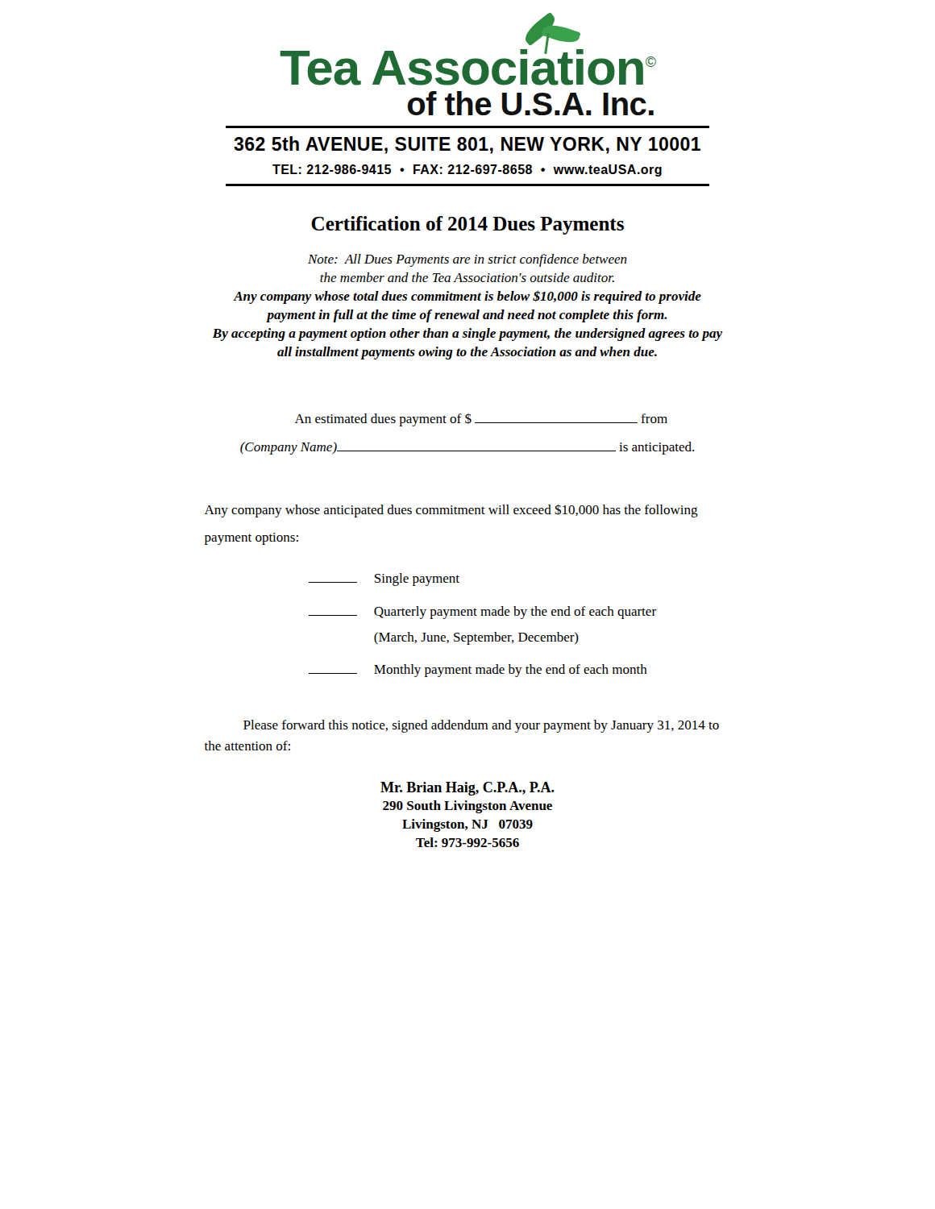Tea Association©
of the U.S.A. Inc.
362 5th AVENUE, SUITE 801, NEW YORK, NY 10001
TEL: 212-986-9415 • FAX: 212-697-8658 • www.teaUSA.org
Certification of 2014 Dues Payments
Note: All Dues Payments are in strict confidence between
the member and the Tea Association's outside auditor.
Any company whose total dues commitment is below $10,000 is required to provide
payment in full at the time of renewal and need not complete this form.
By accepting a payment option other than a single payment, the undersigned agrees to pay
all installment payments owing to the Association as and when due.
An estimated dues payment of $ from
(Company Name) is anticipated.
Any company whose anticipated dues commitment will exceed $10,000 has the following payment options:
Single payment
Quarterly payment made by the end of each quarter (March, June, September, December)
Monthly payment made by the end of each month
Please forward this notice, signed addendum and your payment by January 31, 2014 to the attention of:
Mr. Brian Haig, C.P.A., P.A.
290 South Livingston Avenue
Livingston, NJ 07039
Tel: 973-992-5656